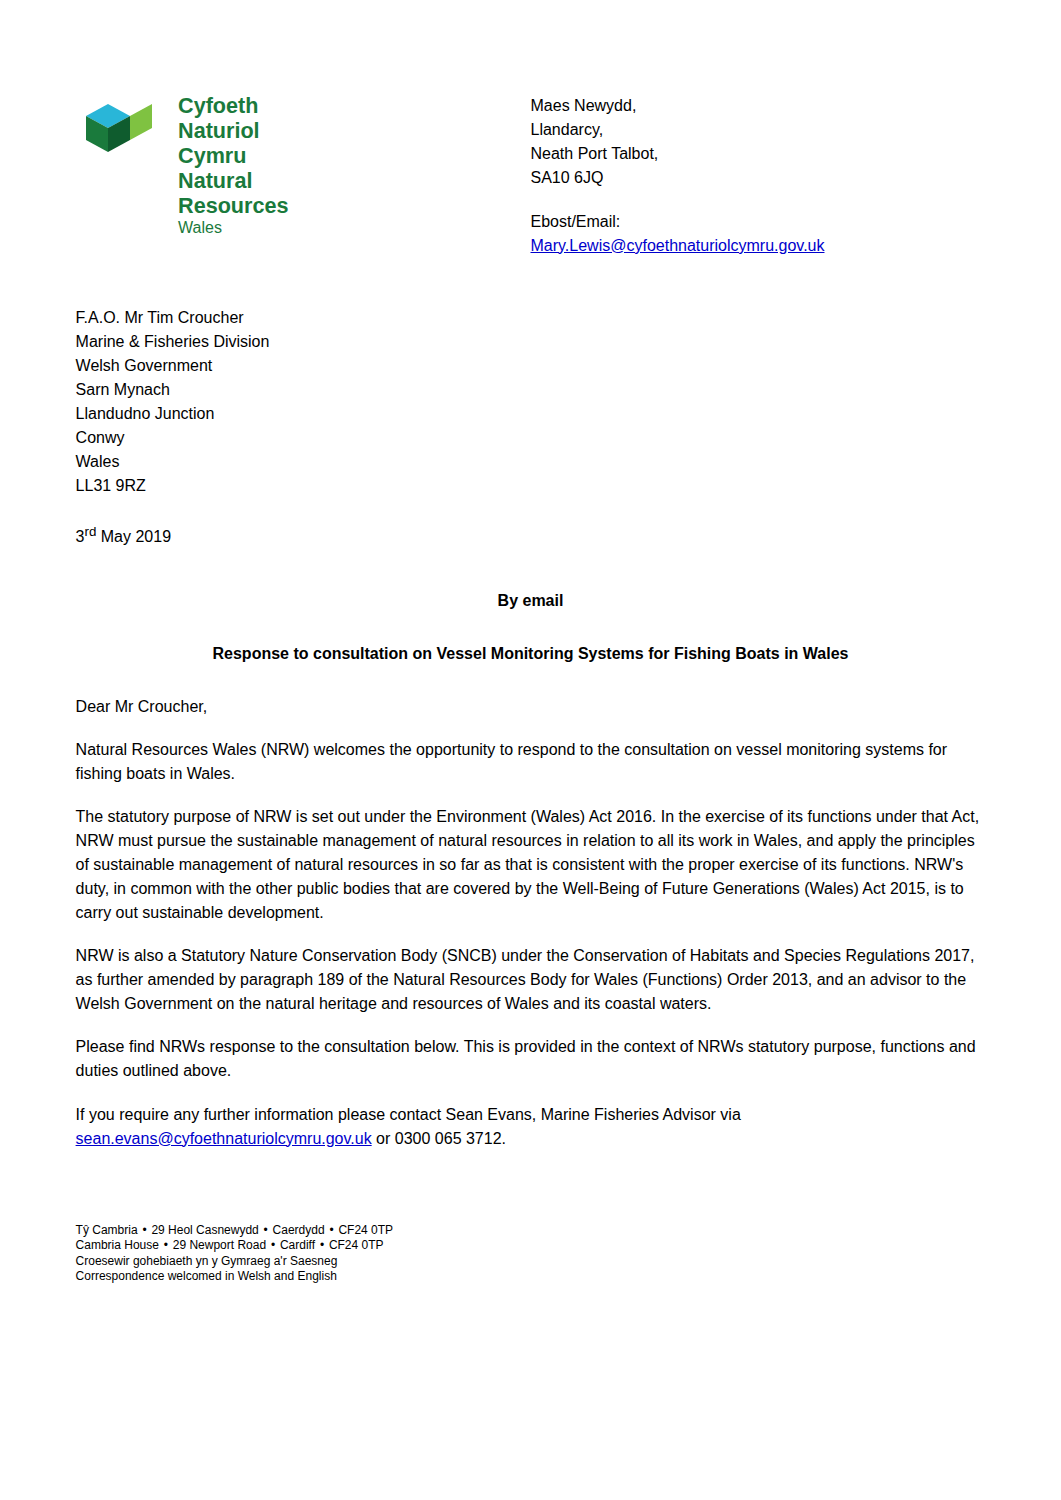Cyfoeth
Naturiol
Cymru
Natural
Resources
Wales
Maes Newydd,
Llandarcy,
Neath Port Talbot,
SA10 6JQ
Ebost/Email:
Mary.Lewis@cyfoethnaturiolcymru.gov.uk
F.A.O. Mr Tim Croucher
Marine & Fisheries Division
Welsh Government
Sarn Mynach
Llandudno Junction
Conwy
Wales
LL31 9RZ
3rd May 2019
By email
Response to consultation on Vessel Monitoring Systems for Fishing Boats in Wales
Dear Mr Croucher,
Natural Resources Wales (NRW) welcomes the opportunity to respond to the consultation on vessel monitoring systems for fishing boats in Wales.
The statutory purpose of NRW is set out under the Environment (Wales) Act 2016. In the exercise of its functions under that Act, NRW must pursue the sustainable management of natural resources in relation to all its work in Wales, and apply the principles of sustainable management of natural resources in so far as that is consistent with the proper exercise of its functions. NRW's duty, in common with the other public bodies that are covered by the Well-Being of Future Generations (Wales) Act 2015, is to carry out sustainable development.
NRW is also a Statutory Nature Conservation Body (SNCB) under the Conservation of Habitats and Species Regulations 2017, as further amended by paragraph 189 of the Natural Resources Body for Wales (Functions) Order 2013, and an advisor to the Welsh Government on the natural heritage and resources of Wales and its coastal waters.
Please find NRWs response to the consultation below. This is provided in the context of NRWs statutory purpose, functions and duties outlined above.
If you require any further information please contact Sean Evans, Marine Fisheries Advisor via sean.evans@cyfoethnaturiolcymru.gov.uk or 0300 065 3712.
Tŷ Cambria•29 Heol Casnewydd•Caerdydd•CF24 0TP
Cambria House•29 Newport Road•Cardiff•CF24 0TP
Croesewir gohebiaeth yn y Gymraeg a'r Saesneg
Correspondence welcomed in Welsh and English